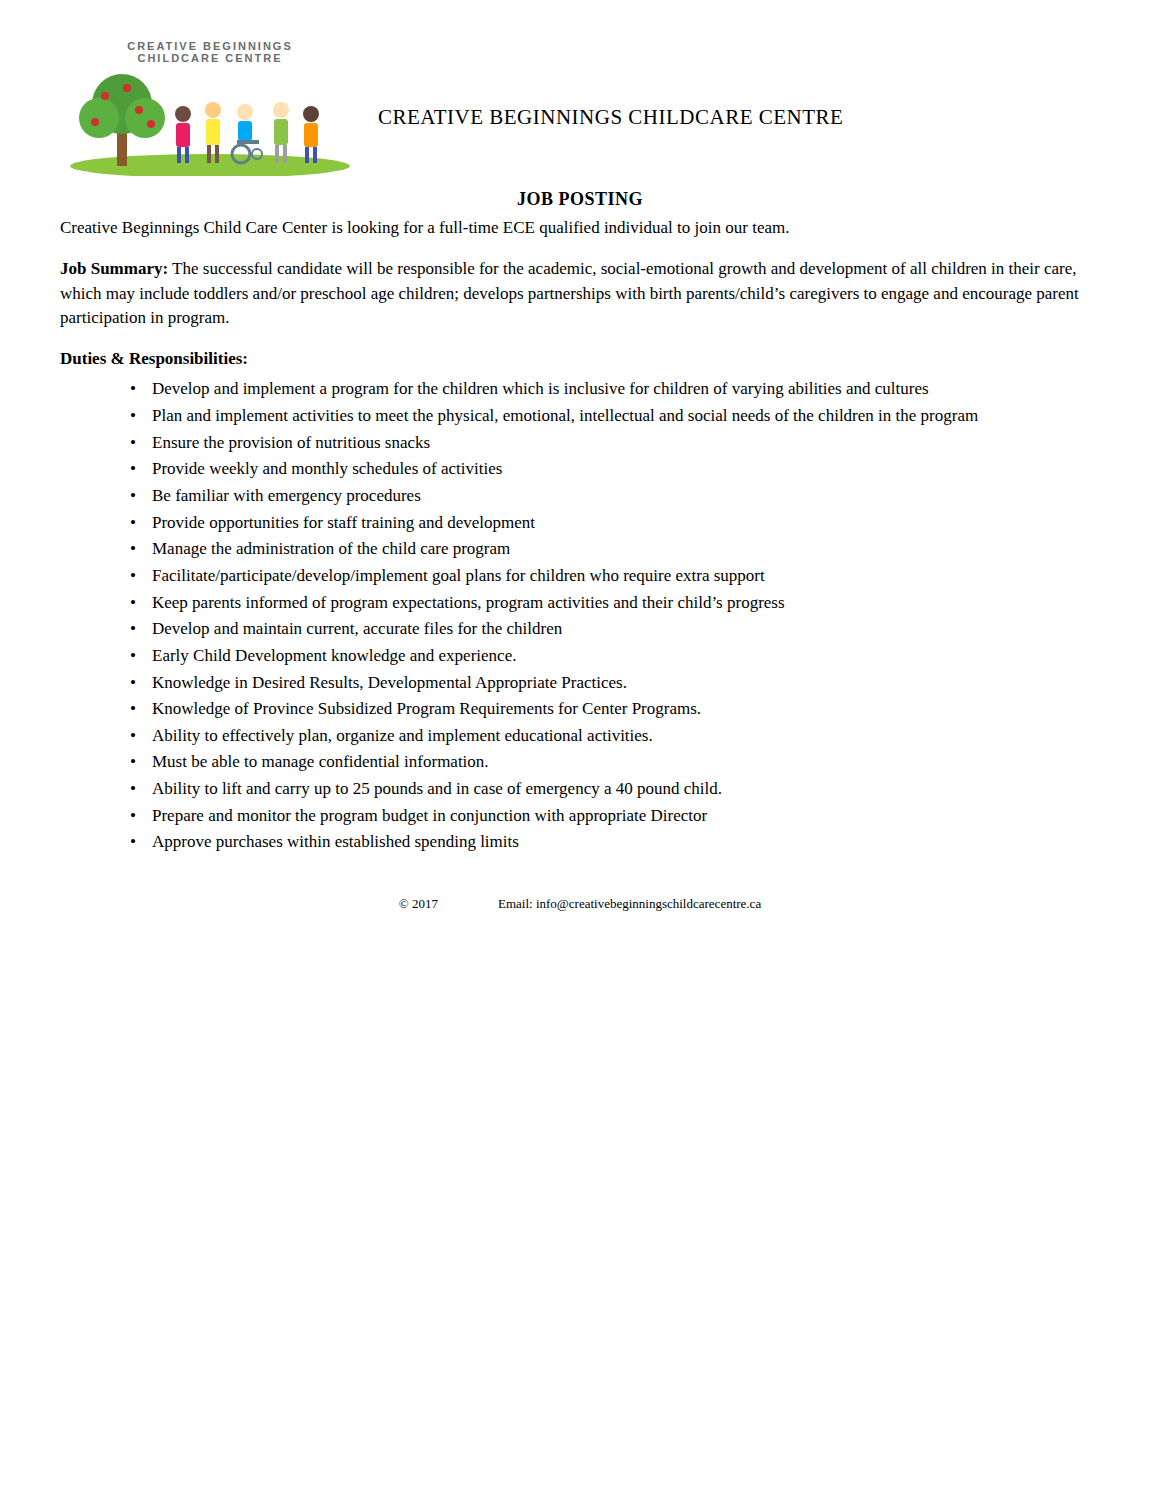CREATIVE BEGINNINGS
CHILDCARE CENTRE
CREATIVE BEGINNINGS CHILDCARE CENTRE
JOB POSTING
Creative Beginnings Child Care Center is looking for a full-time ECE qualified individual to join our team.
Job Summary: The successful candidate will be responsible for the academic, social-emotional growth and development of all children in their care, which may include toddlers and/or preschool age children; develops partnerships with birth parents/child’s caregivers to engage and encourage parent participation in program.
Duties & Responsibilities:
Develop and implement a program for the children which is inclusive for children of varying abilities and cultures
Plan and implement activities to meet the physical, emotional, intellectual and social needs of the children in the program
Ensure the provision of nutritious snacks
Provide weekly and monthly schedules of activities
Be familiar with emergency procedures
Provide opportunities for staff training and development
Manage the administration of the child care program
Facilitate/participate/develop/implement goal plans for children who require extra support
Keep parents informed of program expectations, program activities and their child’s progress
Develop and maintain current, accurate files for the children
Early Child Development knowledge and experience.
Knowledge in Desired Results, Developmental Appropriate Practices.
Knowledge of Province Subsidized Program Requirements for Center Programs.
Ability to effectively plan, organize and implement educational activities.
Must be able to manage confidential information.
Ability to lift and carry up to 25 pounds and in case of emergency a 40 pound child.
Prepare and monitor the program budget in conjunction with appropriate Director
Approve purchases within established spending limits
© 2017 Email: info@creativebeginningschildcarecentre.ca